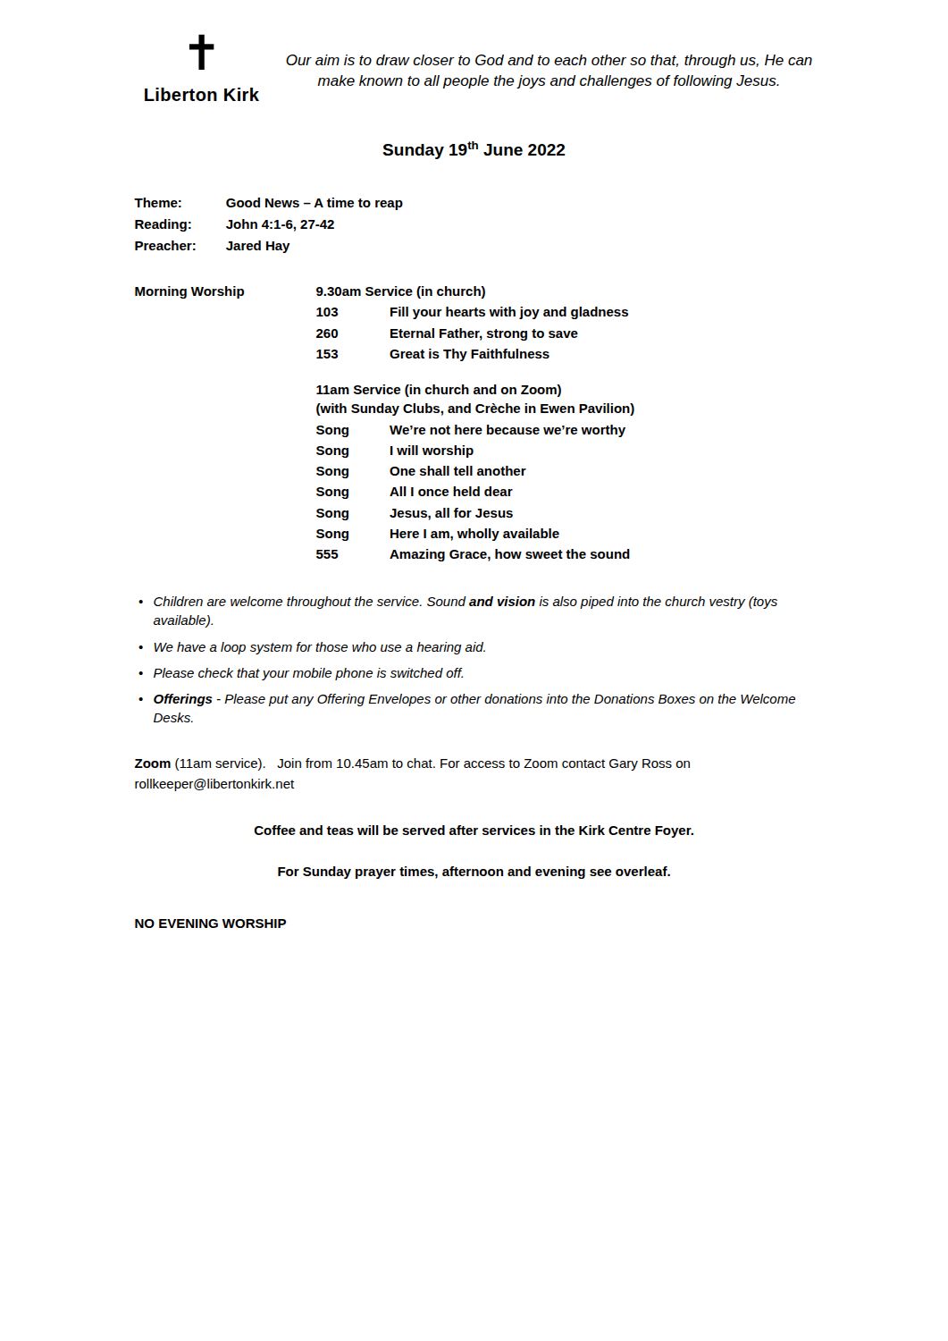✝ Liberton Kirk
Our aim is to draw closer to God and to each other so that, through us, He can make known to all people the joys and challenges of following Jesus.
Sunday 19th June 2022
| Theme: | Good News – A time to reap |
| Reading: | John 4:1-6, 27-42 |
| Preacher: | Jared Hay |
| Morning Worship | 9.30am Service (in church) |
| | / 103 / Fill your hearts with joy and gladness / / 260 / Eternal Father, strong to save / / 153 / Great is Thy Faithfulness / |
| | 11am Service (in church and on Zoom) (with Sunday Clubs, and Crèche in Ewen Pavilion) |
| | / Song / We’re not here because we’re worthy / / Song / I will worship / / Song / One shall tell another / / Song / All I once held dear / / Song / Jesus, all for Jesus / / Song / Here I am, wholly available / / 555 / Amazing Grace, how sweet the sound / |
Children are welcome throughout the service. Sound and vision is also piped into the church vestry (toys available).
We have a loop system for those who use a hearing aid.
Please check that your mobile phone is switched off.
Offerings - Please put any Offering Envelopes or other donations into the Donations Boxes on the Welcome Desks.
Zoom (11am service). Join from 10.45am to chat. For access to Zoom contact Gary Ross on rollkeeper@libertonkirk.net
Coffee and teas will be served after services in the Kirk Centre Foyer.
For Sunday prayer times, afternoon and evening see overleaf.
NO EVENING WORSHIP